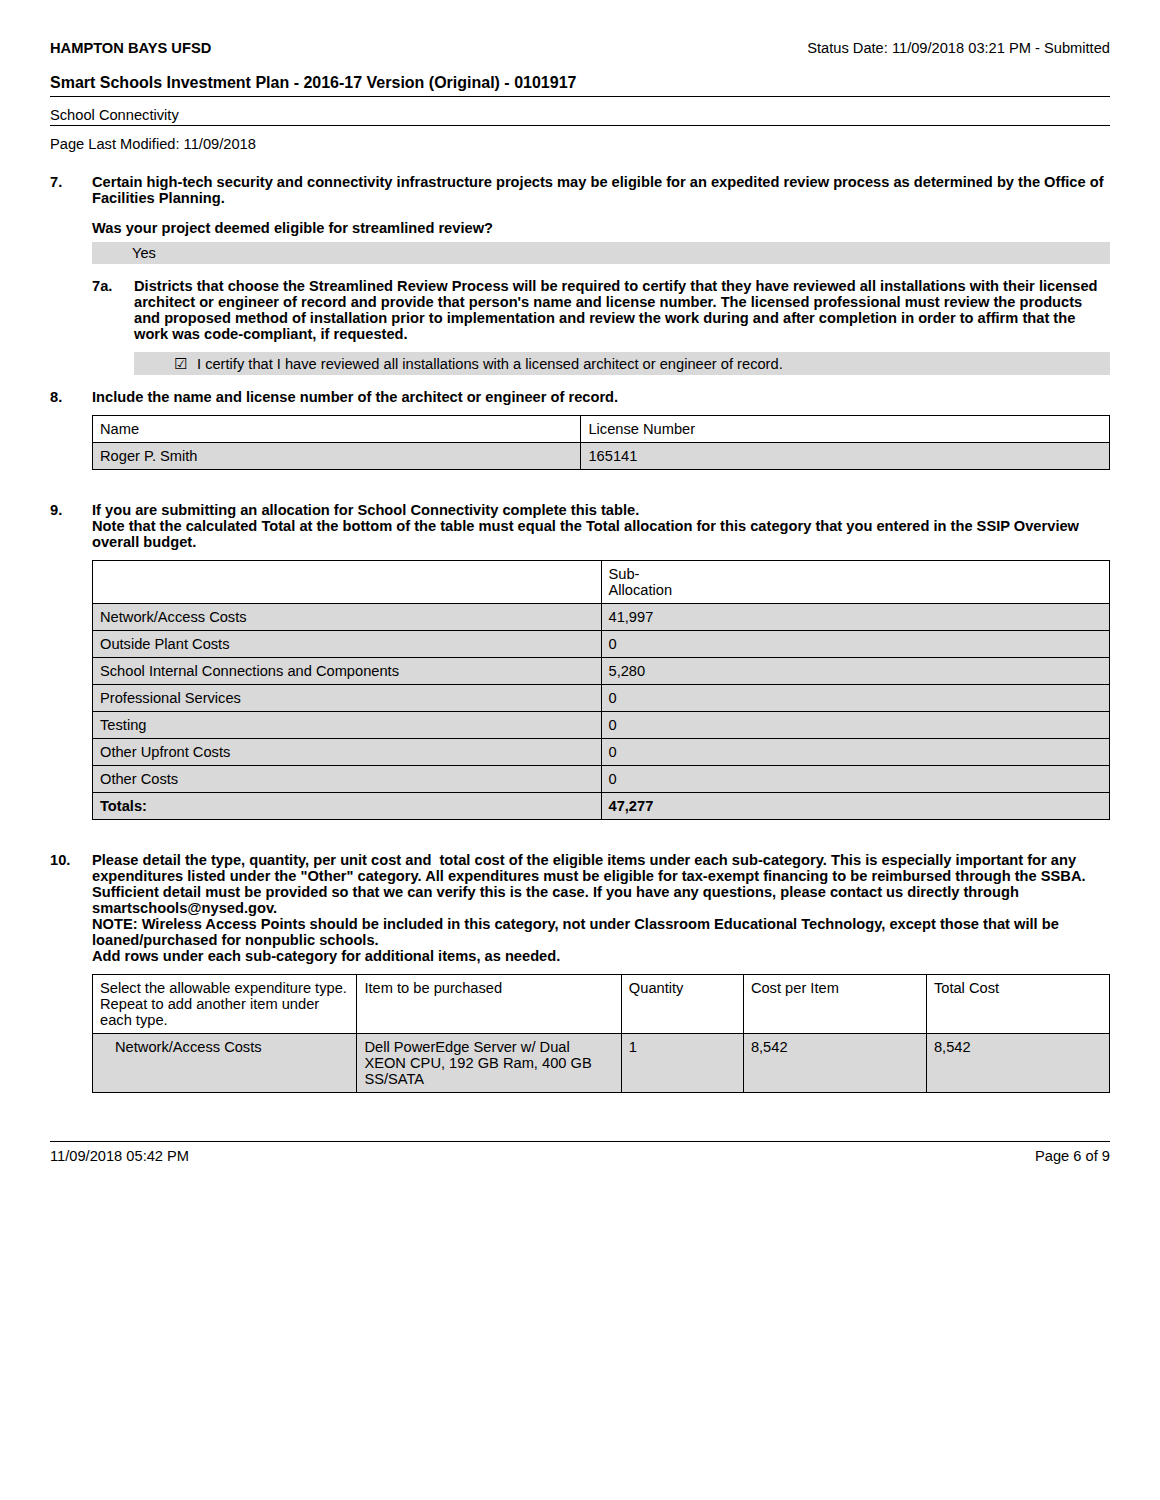HAMPTON BAYS UFSD
Status Date: 11/09/2018 03:21 PM - Submitted
Smart Schools Investment Plan - 2016-17 Version (Original) - 0101917
School Connectivity
Page Last Modified: 11/09/2018
7.
Certain high-tech security and connectivity infrastructure projects may be eligible for an expedited review process as determined by the Office of Facilities Planning.
Was your project deemed eligible for streamlined review?
Yes
7a.
Districts that choose the Streamlined Review Process will be required to certify that they have reviewed all installations with their licensed architect or engineer of record and provide that person's name and license number. The licensed professional must review the products and proposed method of installation prior to implementation and review the work during and after completion in order to affirm that the work was code-compliant, if requested.
☑I certify that I have reviewed all installations with a licensed architect or engineer of record.
8.
Include the name and license number of the architect or engineer of record.
| Name | License Number |
| --- | --- |
| Roger P. Smith | 165141 |
9.
If you are submitting an allocation for School Connectivity complete this table.
Note that the calculated Total at the bottom of the table must equal the Total allocation for this category that you entered in the SSIP Overview overall budget.
| | Sub- Allocation |
| --- | --- |
| Network/Access Costs | 41,997 |
| Outside Plant Costs | 0 |
| School Internal Connections and Components | 5,280 |
| Professional Services | 0 |
| Testing | 0 |
| Other Upfront Costs | 0 |
| Other Costs | 0 |
| Totals: | 47,277 |
10.
Please detail the type, quantity, per unit cost and total cost of the eligible items under each sub-category. This is especially important for any expenditures listed under the "Other" category. All expenditures must be eligible for tax-exempt financing to be reimbursed through the SSBA. Sufficient detail must be provided so that we can verify this is the case. If you have any questions, please contact us directly through smartschools@nysed.gov.
NOTE: Wireless Access Points should be included in this category, not under Classroom Educational Technology, except those that will be loaned/purchased for nonpublic schools.
Add rows under each sub-category for additional items, as needed.
| Select the allowable expenditure type. Repeat to add another item under each type. | Item to be purchased | Quantity | Cost per Item | Total Cost |
| --- | --- | --- | --- | --- |
| Network/Access Costs | Dell PowerEdge Server w/ Dual XEON CPU, 192 GB Ram, 400 GB SS/SATA | 1 | 8,542 | 8,542 |
11/09/2018 05:42 PM
Page 6 of 9